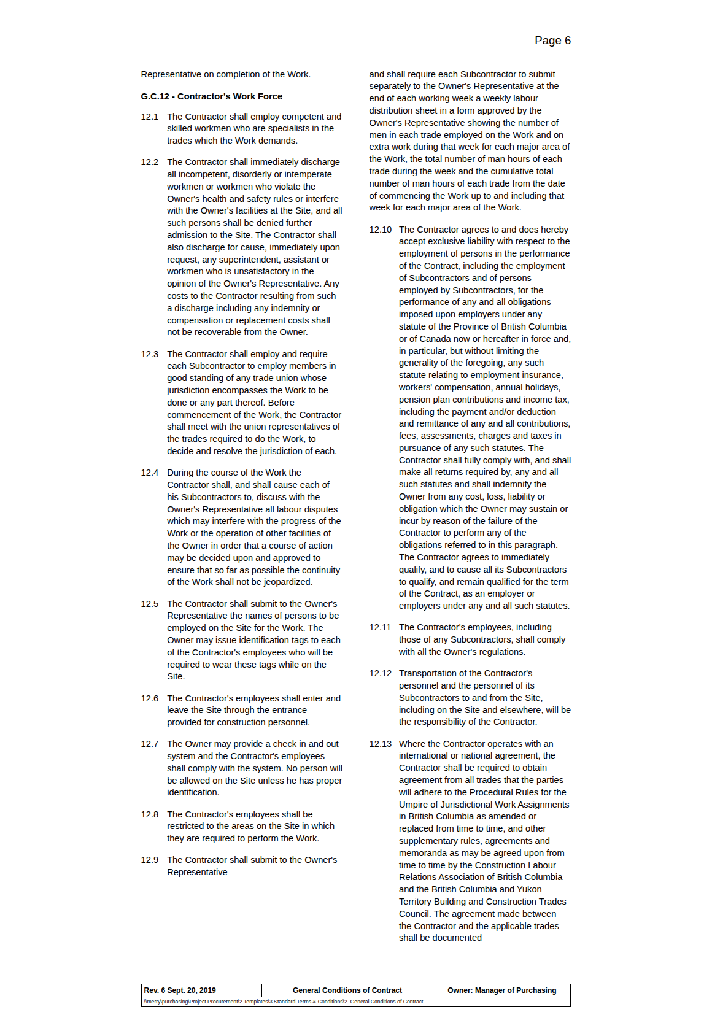Page 6
Representative on completion of the Work.
G.C.12 - Contractor's Work Force
12.1
The Contractor shall employ competent and skilled workmen who are specialists in the trades which the Work demands.
12.2
The Contractor shall immediately discharge all incompetent, disorderly or intemperate workmen or workmen who violate the Owner's health and safety rules or interfere with the Owner's facilities at the Site, and all such persons shall be denied further admission to the Site. The Contractor shall also discharge for cause, immediately upon request, any superintendent, assistant or workmen who is unsatisfactory in the opinion of the Owner's Representative. Any costs to the Contractor resulting from such a discharge including any indemnity or compensation or replacement costs shall not be recoverable from the Owner.
12.3
The Contractor shall employ and require each Subcontractor to employ members in good standing of any trade union whose jurisdiction encompasses the Work to be done or any part thereof. Before commencement of the Work, the Contractor shall meet with the union representatives of the trades required to do the Work, to decide and resolve the jurisdiction of each.
12.4
During the course of the Work the Contractor shall, and shall cause each of his Subcontractors to, discuss with the Owner's Representative all labour disputes which may interfere with the progress of the Work or the operation of other facilities of the Owner in order that a course of action may be decided upon and approved to ensure that so far as possible the continuity of the Work shall not be jeopardized.
12.5
The Contractor shall submit to the Owner's Representative the names of persons to be employed on the Site for the Work. The Owner may issue identification tags to each of the Contractor's employees who will be required to wear these tags while on the Site.
12.6
The Contractor's employees shall enter and leave the Site through the entrance provided for construction personnel.
12.7
The Owner may provide a check in and out system and the Contractor's employees shall comply with the system. No person will be allowed on the Site unless he has proper identification.
12.8
The Contractor's employees shall be restricted to the areas on the Site in which they are required to perform the Work.
12.9
The Contractor shall submit to the Owner's Representative
and shall require each Subcontractor to submit separately to the Owner's Representative at the end of each working week a weekly labour distribution sheet in a form approved by the Owner's Representative showing the number of men in each trade employed on the Work and on extra work during that week for each major area of the Work, the total number of man hours of each trade during the week and the cumulative total number of man hours of each trade from the date of commencing the Work up to and including that week for each major area of the Work.
12.10
The Contractor agrees to and does hereby accept exclusive liability with respect to the employment of persons in the performance of the Contract, including the employment of Subcontractors and of persons employed by Subcontractors, for the performance of any and all obligations imposed upon employers under any statute of the Province of British Columbia or of Canada now or hereafter in force and, in particular, but without limiting the generality of the foregoing, any such statute relating to employment insurance, workers' compensation, annual holidays, pension plan contributions and income tax, including the payment and/or deduction and remittance of any and all contributions, fees, assessments, charges and taxes in pursuance of any such statutes. The Contractor shall fully comply with, and shall make all returns required by, any and all such statutes and shall indemnify the Owner from any cost, loss, liability or obligation which the Owner may sustain or incur by reason of the failure of the Contractor to perform any of the obligations referred to in this paragraph. The Contractor agrees to immediately qualify, and to cause all its Subcontractors to qualify, and remain qualified for the term of the Contract, as an employer or employers under any and all such statutes.
12.11
The Contractor's employees, including those of any Subcontractors, shall comply with all the Owner's regulations.
12.12
Transportation of the Contractor's personnel and the personnel of its Subcontractors to and from the Site, including on the Site and elsewhere, will be the responsibility of the Contractor.
12.13
Where the Contractor operates with an international or national agreement, the Contractor shall be required to obtain agreement from all trades that the parties will adhere to the Procedural Rules for the Umpire of Jurisdictional Work Assignments in British Columbia as amended or replaced from time to time, and other supplementary rules, agreements and memoranda as may be agreed upon from time to time by the Construction Labour Relations Association of British Columbia and the British Columbia and Yukon Territory Building and Construction Trades Council. The agreement made between the Contractor and the applicable trades shall be documented
| Rev. 6 Sept. 20, 2019 | General Conditions of Contract | Owner: Manager of Purchasing |
| \\merry\purchasing\Project Procurement\2 Templates\3 Standard Terms & Conditions\2. General Conditions of Contract | |